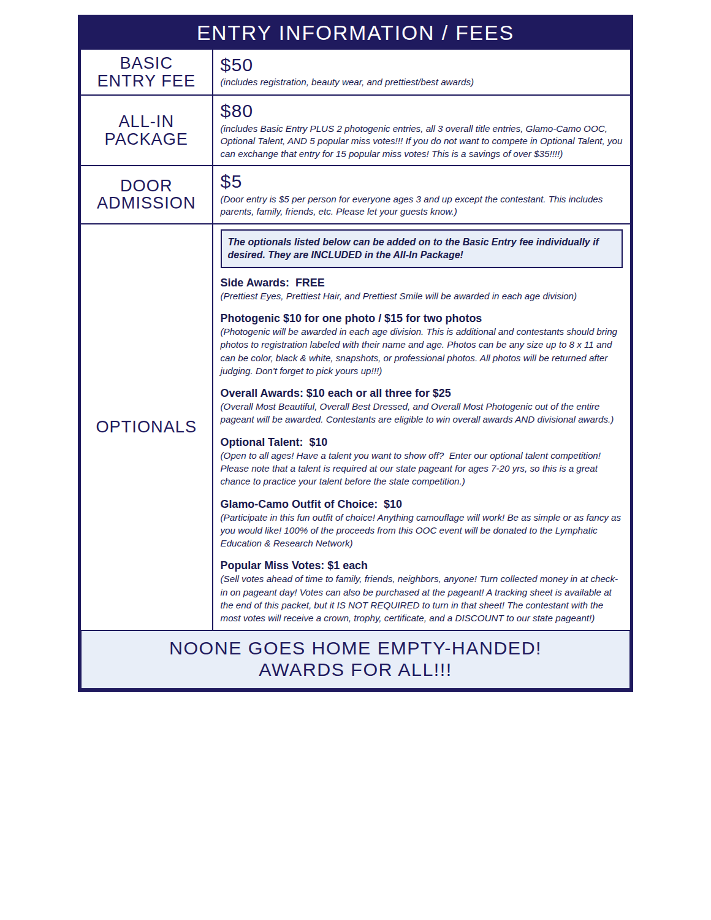ENTRY INFORMATION / FEES
| BASIC ENTRY FEE | $50 (includes registration, beauty wear, and prettiest/best awards) |
| ALL-IN PACKAGE | $80 (includes Basic Entry PLUS 2 photogenic entries, all 3 overall title entries, Glamo-Camo OOC, Optional Talent, AND 5 popular miss votes!!! If you do not want to compete in Optional Talent, you can exchange that entry for 15 popular miss votes! This is a savings of over $35!!!!) |
| DOOR ADMISSION | $5 (Door entry is $5 per person for everyone ages 3 and up except the contestant. This includes parents, family, friends, etc. Please let your guests know.) |
| OPTIONALS | The optionals listed below can be added on to the Basic Entry fee individually if desired. They are INCLUDED in the All-In Package! Side Awards: FREE (Prettiest Eyes, Prettiest Hair, and Prettiest Smile will be awarded in each age division) Photogenic $10 for one photo / $15 for two photos (Photogenic will be awarded in each age division. This is additional and contestants should bring photos to registration labeled with their name and age. Photos can be any size up to 8 x 11 and can be color, black & white, snapshots, or professional photos. All photos will be returned after judging. Don't forget to pick yours up!!!) Overall Awards: $10 each or all three for $25 (Overall Most Beautiful, Overall Best Dressed, and Overall Most Photogenic out of the entire pageant will be awarded. Contestants are eligible to win overall awards AND divisional awards.) Optional Talent: $10 (Open to all ages! Have a talent you want to show off? Enter our optional talent competition! Please note that a talent is required at our state pageant for ages 7-20 yrs, so this is a great chance to practice your talent before the state competition.) Glamo-Camo Outfit of Choice: $10 (Participate in this fun outfit of choice! Anything camouflage will work! Be as simple or as fancy as you would like! 100% of the proceeds from this OOC event will be donated to the Lymphatic Education & Research Network) Popular Miss Votes: $1 each (Sell votes ahead of time to family, friends, neighbors, anyone! Turn collected money in at check-in on pageant day! Votes can also be purchased at the pageant! A tracking sheet is available at the end of this packet, but it IS NOT REQUIRED to turn in that sheet! The contestant with the most votes will receive a crown, trophy, certificate, and a DISCOUNT to our state pageant!) |
NOONE GOES HOME EMPTY-HANDED!
AWARDS FOR ALL!!!